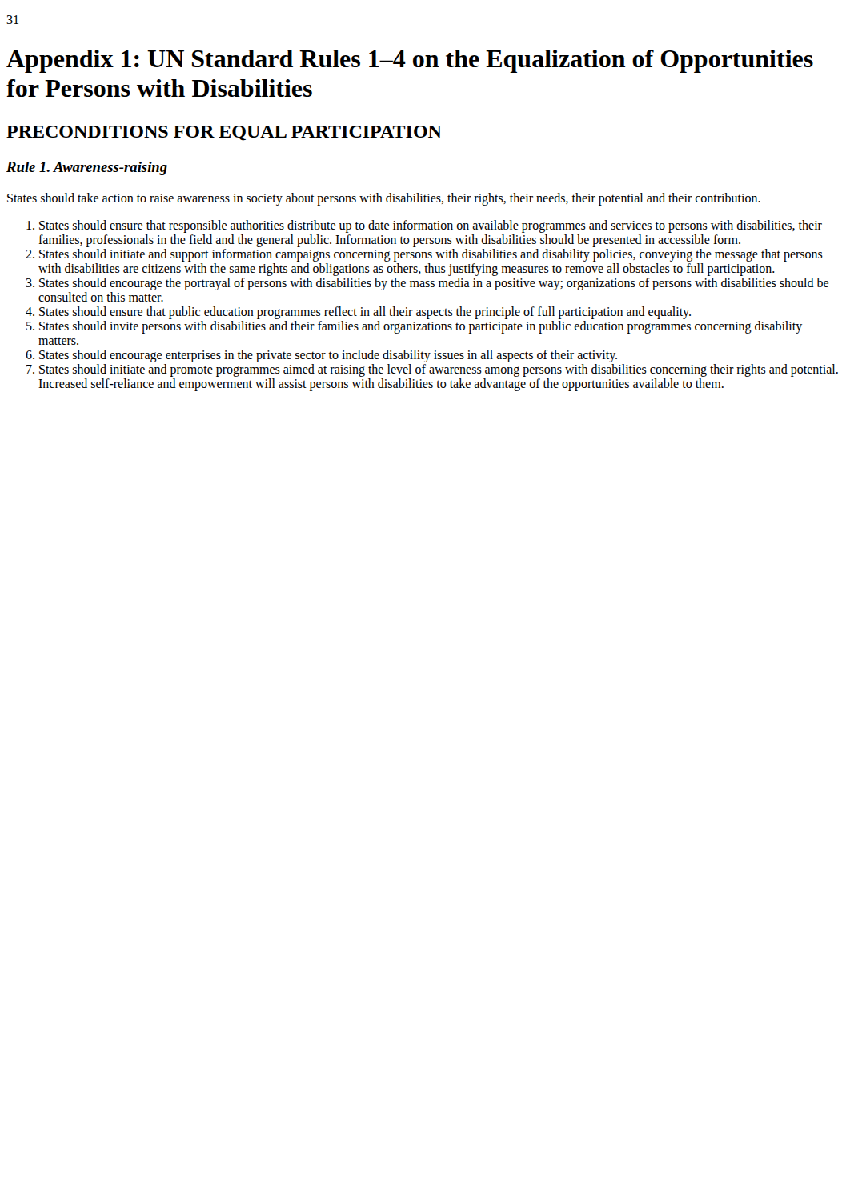31
Appendix 1: UN Standard Rules 1–4 on the Equalization of Opportunities for Persons with Disabilities
PRECONDITIONS FOR EQUAL PARTICIPATION
Rule 1. Awareness-raising
States should take action to raise awareness in society about persons with disabilities, their rights, their needs, their potential and their contribution.
States should ensure that responsible authorities distribute up to date information on available programmes and services to persons with disabilities, their families, professionals in the field and the general public. Information to persons with disabilities should be presented in accessible form.
States should initiate and support information campaigns concerning persons with disabilities and disability policies, conveying the message that persons with disabilities are citizens with the same rights and obligations as others, thus justifying measures to remove all obstacles to full participation.
States should encourage the portrayal of persons with disabilities by the mass media in a positive way; organizations of persons with disabilities should be consulted on this matter.
States should ensure that public education programmes reflect in all their aspects the principle of full participation and equality.
States should invite persons with disabilities and their families and organizations to participate in public education programmes concerning disability matters.
States should encourage enterprises in the private sector to include disability issues in all aspects of their activity.
States should initiate and promote programmes aimed at raising the level of awareness among persons with disabilities concerning their rights and potential. Increased self-reliance and empowerment will assist persons with disabilities to take advantage of the opportunities available to them.